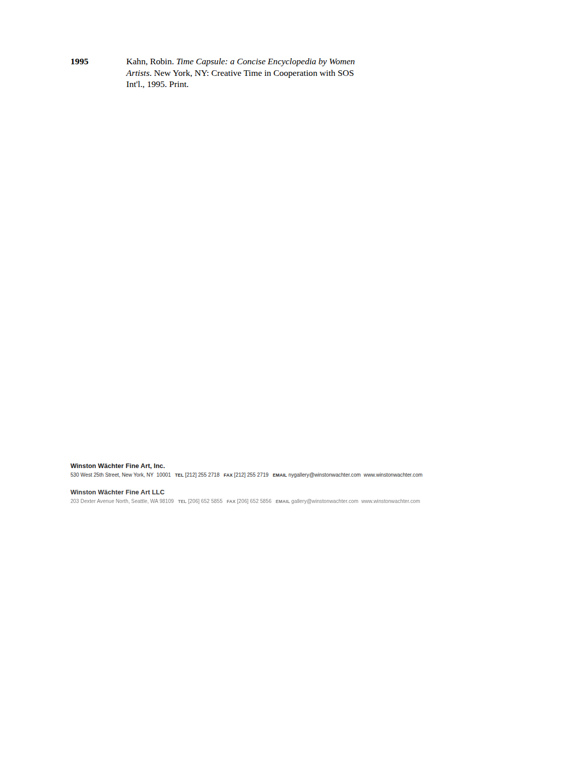1995
Kahn, Robin. Time Capsule: a Concise Encyclopedia by Women Artists. New York, NY: Creative Time in Cooperation with SOS Int'l., 1995. Print.
Winston Wächter Fine Art, Inc.
530 West 25th Street, New York, NY 10001 TEL [212] 255 2718 FAX [212] 255 2719 EMAIL nygallery@winstonwachter.com www.winstonwachter.com
Winston Wächter Fine Art LLC
203 Dexter Avenue North, Seattle, WA 98109 TEL [206] 652 5855 FAX [206] 652 5856 EMAIL gallery@winstonwachter.com www.winstonwachter.com